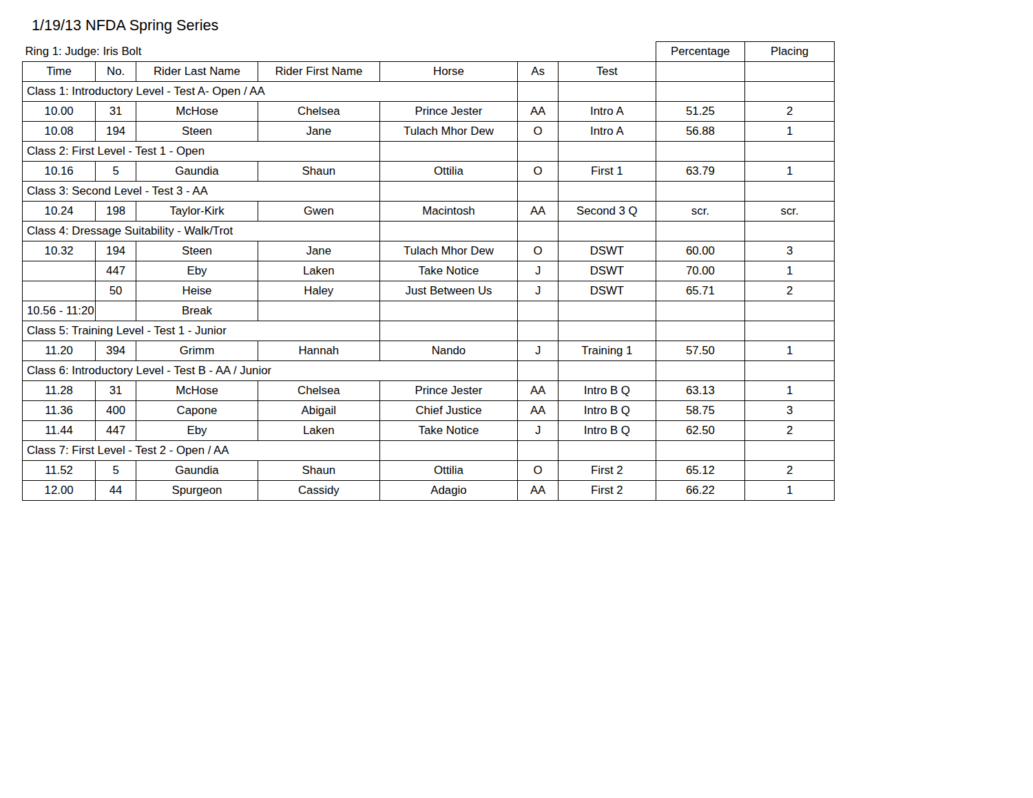1/19/13 NFDA Spring Series
| Ring 1: Judge: Iris Bolt | Percentage | Placing |
| Time | No. | Rider Last Name | Rider First Name | Horse | As | Test | | |
| Class 1: Introductory Level - Test A- Open / AA | | | | |
| 10.00 | 31 | McHose | Chelsea | Prince Jester | AA | Intro A | 51.25 | 2 |
| 10.08 | 194 | Steen | Jane | Tulach Mhor Dew | O | Intro A | 56.88 | 1 |
| Class 2: First Level - Test 1 - Open | | | | | |
| 10.16 | 5 | Gaundia | Shaun | Ottilia | O | First 1 | 63.79 | 1 |
| Class 3: Second Level - Test 3 - AA | | | | | |
| 10.24 | 198 | Taylor-Kirk | Gwen | Macintosh | AA | Second 3 Q | scr. | scr. |
| Class 4: Dressage Suitability - Walk/Trot | | | | | |
| 10.32 | 194 | Steen | Jane | Tulach Mhor Dew | O | DSWT | 60.00 | 3 |
| | 447 | Eby | Laken | Take Notice | J | DSWT | 70.00 | 1 |
| | 50 | Heise | Haley | Just Between Us | J | DSWT | 65.71 | 2 |
| 10.56 - 11:20 | | Break | | | | | | |
| Class 5: Training Level - Test 1 - Junior | | | | | |
| 11.20 | 394 | Grimm | Hannah | Nando | J | Training 1 | 57.50 | 1 |
| Class 6: Introductory Level - Test B - AA / Junior | | | | |
| 11.28 | 31 | McHose | Chelsea | Prince Jester | AA | Intro B Q | 63.13 | 1 |
| 11.36 | 400 | Capone | Abigail | Chief Justice | AA | Intro B Q | 58.75 | 3 |
| 11.44 | 447 | Eby | Laken | Take Notice | J | Intro B Q | 62.50 | 2 |
| Class 7: First Level - Test 2 - Open / AA | | | | | |
| 11.52 | 5 | Gaundia | Shaun | Ottilia | O | First 2 | 65.12 | 2 |
| 12.00 | 44 | Spurgeon | Cassidy | Adagio | AA | First 2 | 66.22 | 1 |